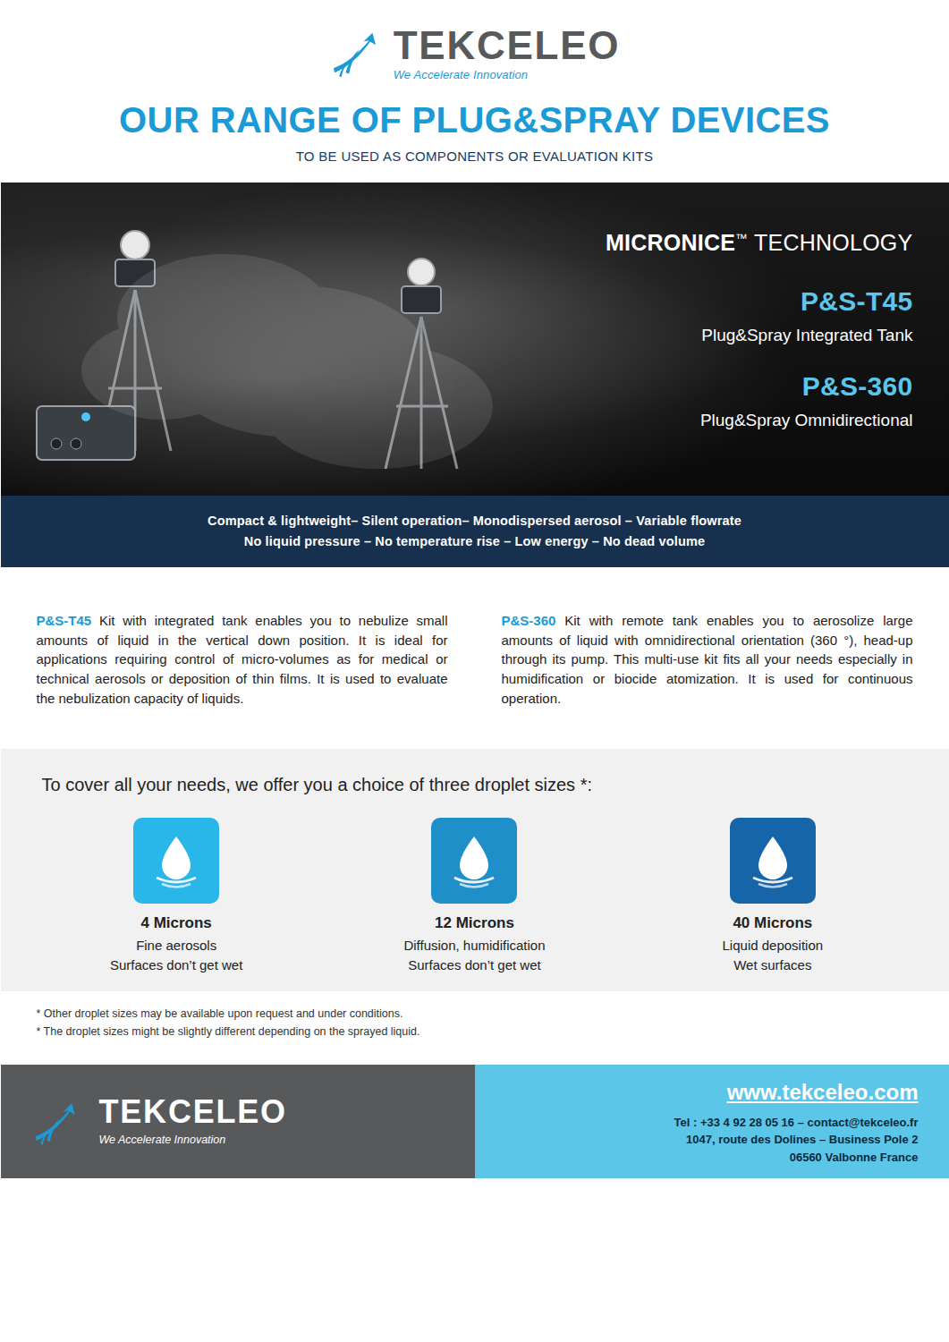TEKCELEO We Accelerate Innovation
OUR RANGE OF PLUG&SPRAY DEVICES
TO BE USED AS COMPONENTS OR EVALUATION KITS
MICRONICE™ TECHNOLOGY
P&S-T45 Plug&Spray Integrated Tank
P&S-360 Plug&Spray Omnidirectional
Compact & lightweight– Silent operation– Monodispersed aerosol – Variable flowrate
No liquid pressure – No temperature rise – Low energy – No dead volume
P&S-T45 Kit with integrated tank enables you to nebulize small amounts of liquid in the vertical down position. It is ideal for applications requiring control of micro-volumes as for medical or technical aerosols or deposition of thin films. It is used to evaluate the nebulization capacity of liquids.
P&S-360 Kit with remote tank enables you to aerosolize large amounts of liquid with omnidirectional orientation (360 °), head-up through its pump. This multi-use kit fits all your needs especially in humidification or biocide atomization. It is used for continuous operation.
To cover all your needs, we offer you a choice of three droplet sizes *:
4 Microns
Fine aerosols
Surfaces don’t get wet
12 Microns
Diffusion, humidification
Surfaces don’t get wet
40 Microns
Liquid deposition
Wet surfaces
* Other droplet sizes may be available upon request and under conditions.
* The droplet sizes might be slightly different depending on the sprayed liquid.
TEKCELEO We Accelerate Innovation
www.tekceleo.com
Tel : +33 4 92 28 05 16 – contact@tekceleo.fr
1047, route des Dolines – Business Pole 2
06560 Valbonne France